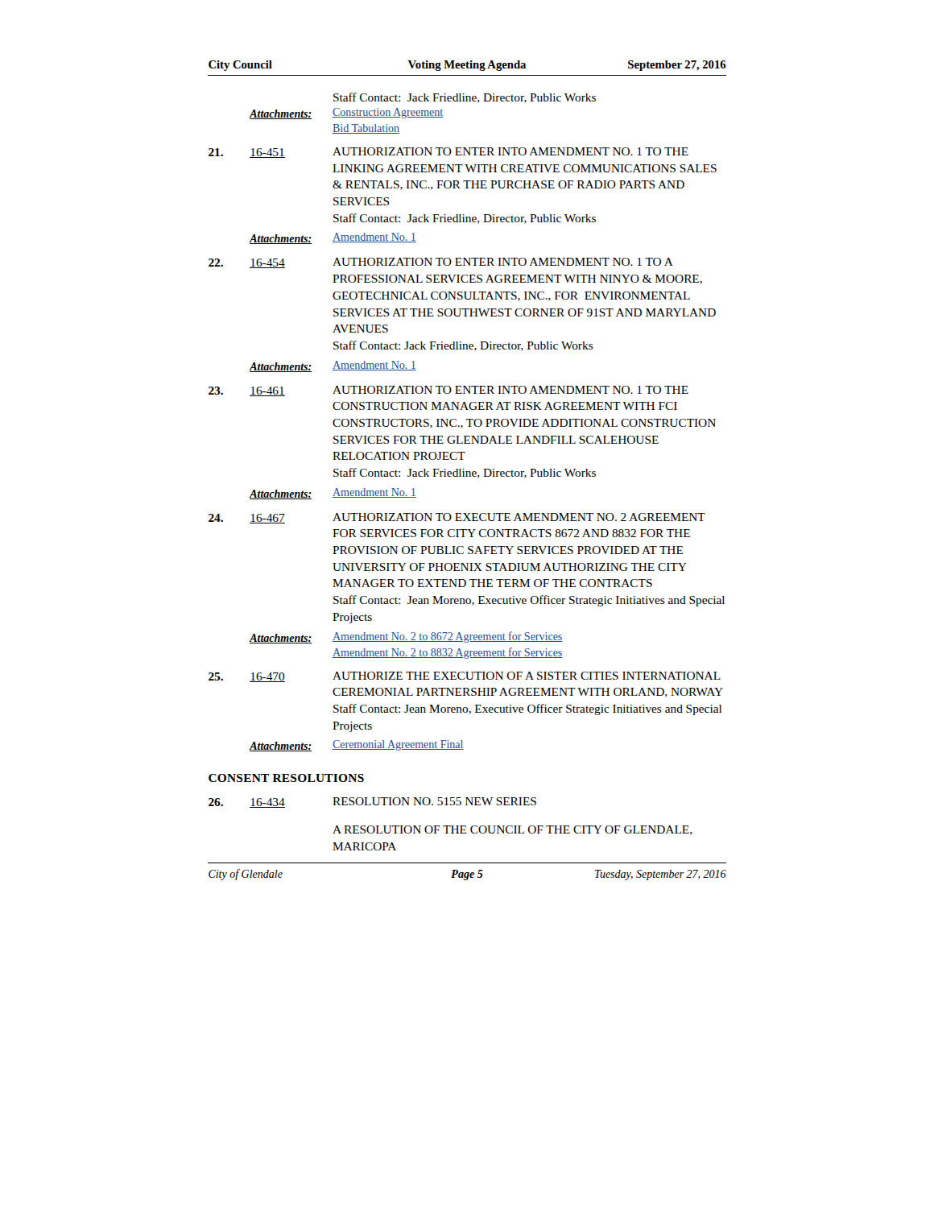City Council
Voting Meeting Agenda
September 27, 2016
Staff Contact: Jack Friedline, Director, Public Works
Attachments:
Construction Agreement Bid Tabulation
21.
16-451
AUTHORIZATION TO ENTER INTO AMENDMENT NO. 1 TO THE LINKING AGREEMENT WITH CREATIVE COMMUNICATIONS SALES & RENTALS, INC., FOR THE PURCHASE OF RADIO PARTS AND SERVICES
Staff Contact: Jack Friedline, Director, Public Works
Attachments:
Amendment No. 1
22.
16-454
AUTHORIZATION TO ENTER INTO AMENDMENT NO. 1 TO A PROFESSIONAL SERVICES AGREEMENT WITH NINYO & MOORE, GEOTECHNICAL CONSULTANTS, INC., FOR ENVIRONMENTAL SERVICES AT THE SOUTHWEST CORNER OF 91ST AND MARYLAND AVENUES
Staff Contact: Jack Friedline, Director, Public Works
Attachments:
Amendment No. 1
23.
16-461
AUTHORIZATION TO ENTER INTO AMENDMENT NO. 1 TO THE CONSTRUCTION MANAGER AT RISK AGREEMENT WITH FCI CONSTRUCTORS, INC., TO PROVIDE ADDITIONAL CONSTRUCTION SERVICES FOR THE GLENDALE LANDFILL SCALEHOUSE RELOCATION PROJECT
Staff Contact: Jack Friedline, Director, Public Works
Attachments:
Amendment No. 1
24.
16-467
AUTHORIZATION TO EXECUTE AMENDMENT NO. 2 AGREEMENT FOR SERVICES FOR CITY CONTRACTS 8672 AND 8832 FOR THE PROVISION OF PUBLIC SAFETY SERVICES PROVIDED AT THE UNIVERSITY OF PHOENIX STADIUM AUTHORIZING THE CITY MANAGER TO EXTEND THE TERM OF THE CONTRACTS
Staff Contact: Jean Moreno, Executive Officer Strategic Initiatives and Special Projects
Attachments:
Amendment No. 2 to 8672 Agreement for Services Amendment No. 2 to 8832 Agreement for Services
25.
16-470
AUTHORIZE THE EXECUTION OF A SISTER CITIES INTERNATIONAL CEREMONIAL PARTNERSHIP AGREEMENT WITH ORLAND, NORWAY
Staff Contact: Jean Moreno, Executive Officer Strategic Initiatives and Special Projects
Attachments:
Ceremonial Agreement Final
CONSENT RESOLUTIONS
26.
16-434
RESOLUTION NO. 5155 NEW SERIES
A RESOLUTION OF THE COUNCIL OF THE CITY OF GLENDALE, MARICOPA
City of Glendale
Page 5
Tuesday, September 27, 2016